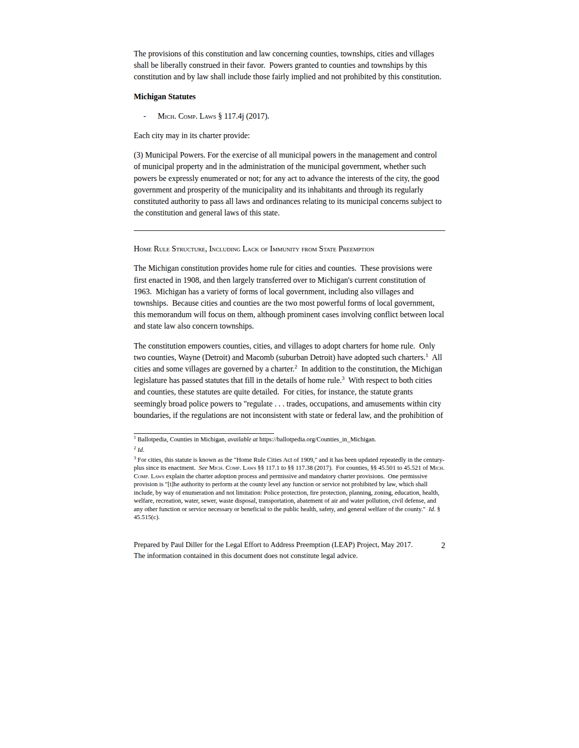The provisions of this constitution and law concerning counties, townships, cities and villages shall be liberally construed in their favor. Powers granted to counties and townships by this constitution and by law shall include those fairly implied and not prohibited by this constitution.
Michigan Statutes
Mich. Comp. Laws § 117.4j (2017).
Each city may in its charter provide:
(3) Municipal Powers. For the exercise of all municipal powers in the management and control of municipal property and in the administration of the municipal government, whether such powers be expressly enumerated or not; for any act to advance the interests of the city, the good government and prosperity of the municipality and its inhabitants and through its regularly constituted authority to pass all laws and ordinances relating to its municipal concerns subject to the constitution and general laws of this state.
Home Rule Structure, Including Lack of Immunity from State Preemption
The Michigan constitution provides home rule for cities and counties. These provisions were first enacted in 1908, and then largely transferred over to Michigan's current constitution of 1963. Michigan has a variety of forms of local government, including also villages and townships. Because cities and counties are the two most powerful forms of local government, this memorandum will focus on them, although prominent cases involving conflict between local and state law also concern townships.
The constitution empowers counties, cities, and villages to adopt charters for home rule. Only two counties, Wayne (Detroit) and Macomb (suburban Detroit) have adopted such charters.1 All cities and some villages are governed by a charter.2 In addition to the constitution, the Michigan legislature has passed statutes that fill in the details of home rule.3 With respect to both cities and counties, these statutes are quite detailed. For cities, for instance, the statute grants seemingly broad police powers to "regulate . . . trades, occupations, and amusements within city boundaries, if the regulations are not inconsistent with state or federal law, and the prohibition of
1 Ballotpedia, Counties in Michigan, available at https://ballotpedia.org/Counties_in_Michigan.
2 Id.
3 For cities, this statute is known as the "Home Rule Cities Act of 1909," and it has been updated repeatedly in the century-plus since its enactment. See Mich. Comp. Laws §§ 117.1 to §§ 117.38 (2017). For counties, §§ 45.501 to 45.521 of Mich. Comp. Laws explain the charter adoption process and permissive and mandatory charter provisions. One permissive provision is "[t]he authority to perform at the county level any function or service not prohibited by law, which shall include, by way of enumeration and not limitation: Police protection, fire protection, planning, zoning, education, health, welfare, recreation, water, sewer, waste disposal, transportation, abatement of air and water pollution, civil defense, and any other function or service necessary or beneficial to the public health, safety, and general welfare of the county." Id. § 45.515(c).
2 Prepared by Paul Diller for the Legal Effort to Address Preemption (LEAP) Project, May 2017.
The information contained in this document does not constitute legal advice.